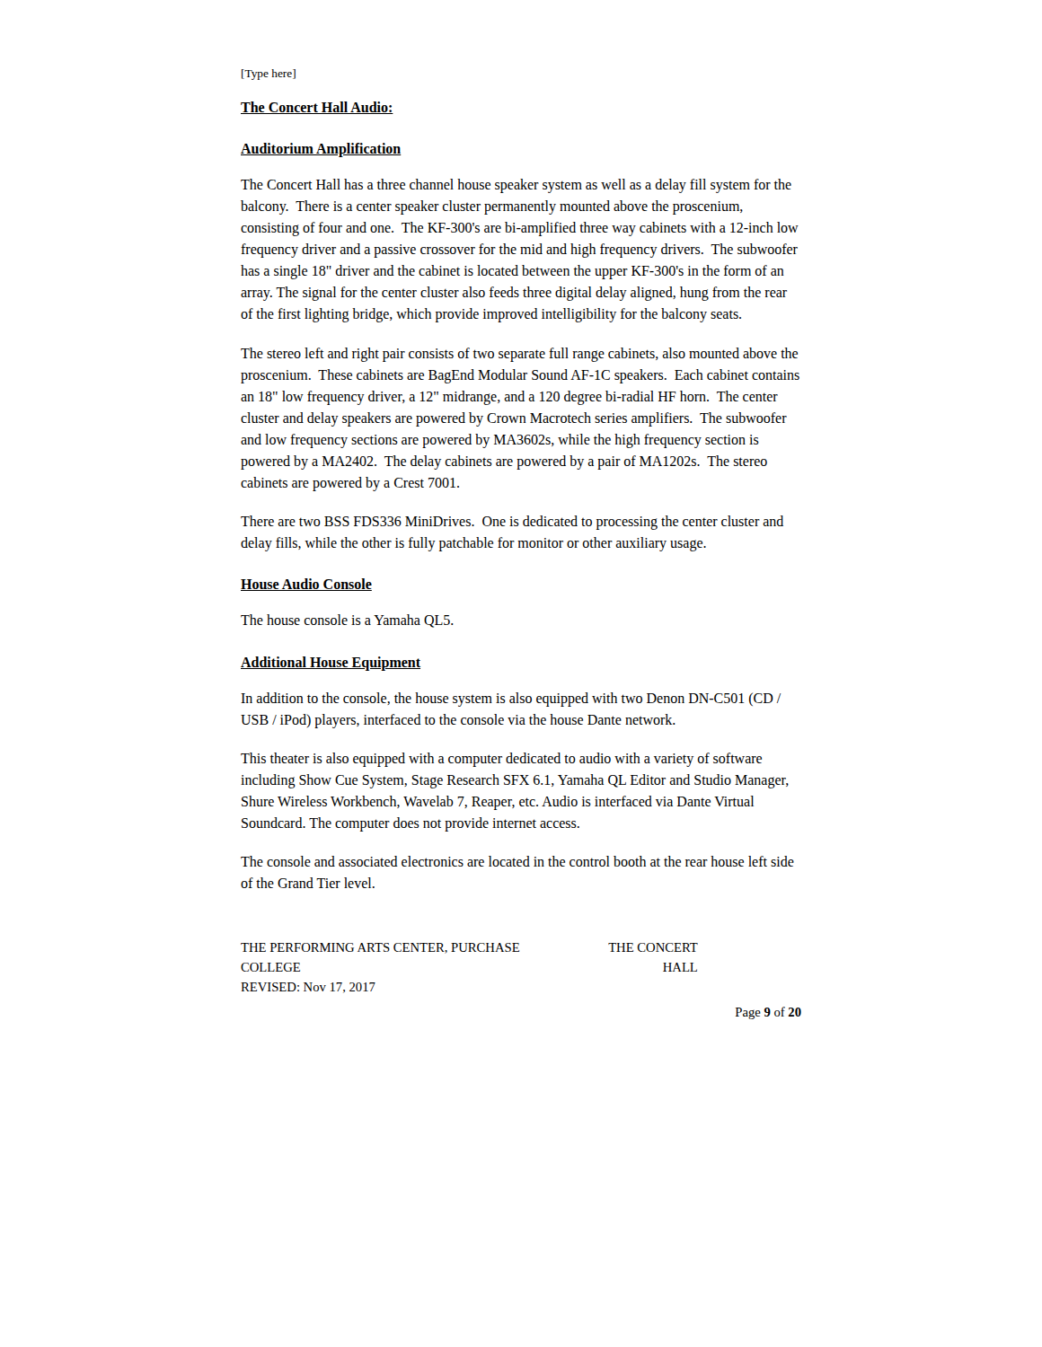[Type here]
The Concert Hall Audio:
Auditorium Amplification
The Concert Hall has a three channel house speaker system as well as a delay fill system for the balcony. There is a center speaker cluster permanently mounted above the proscenium, consisting of four and one. The KF-300's are bi-amplified three way cabinets with a 12-inch low frequency driver and a passive crossover for the mid and high frequency drivers. The subwoofer has a single 18" driver and the cabinet is located between the upper KF-300's in the form of an array. The signal for the center cluster also feeds three digital delay aligned, hung from the rear of the first lighting bridge, which provide improved intelligibility for the balcony seats.
The stereo left and right pair consists of two separate full range cabinets, also mounted above the proscenium. These cabinets are BagEnd Modular Sound AF-1C speakers. Each cabinet contains an 18" low frequency driver, a 12" midrange, and a 120 degree bi-radial HF horn. The center cluster and delay speakers are powered by Crown Macrotech series amplifiers. The subwoofer and low frequency sections are powered by MA3602s, while the high frequency section is powered by a MA2402. The delay cabinets are powered by a pair of MA1202s. The stereo cabinets are powered by a Crest 7001.
There are two BSS FDS336 MiniDrives. One is dedicated to processing the center cluster and delay fills, while the other is fully patchable for monitor or other auxiliary usage.
House Audio Console
The house console is a Yamaha QL5.
Additional House Equipment
In addition to the console, the house system is also equipped with two Denon DN-C501 (CD / USB / iPod) players, interfaced to the console via the house Dante network.
This theater is also equipped with a computer dedicated to audio with a variety of software including Show Cue System, Stage Research SFX 6.1, Yamaha QL Editor and Studio Manager, Shure Wireless Workbench, Wavelab 7, Reaper, etc. Audio is interfaced via Dante Virtual Soundcard. The computer does not provide internet access.
The console and associated electronics are located in the control booth at the rear house left side of the Grand Tier level.
THE PERFORMING ARTS CENTER, PURCHASE COLLEGE
THE CONCERT HALL
REVISED: Nov 17, 2017
Page 9 of 20